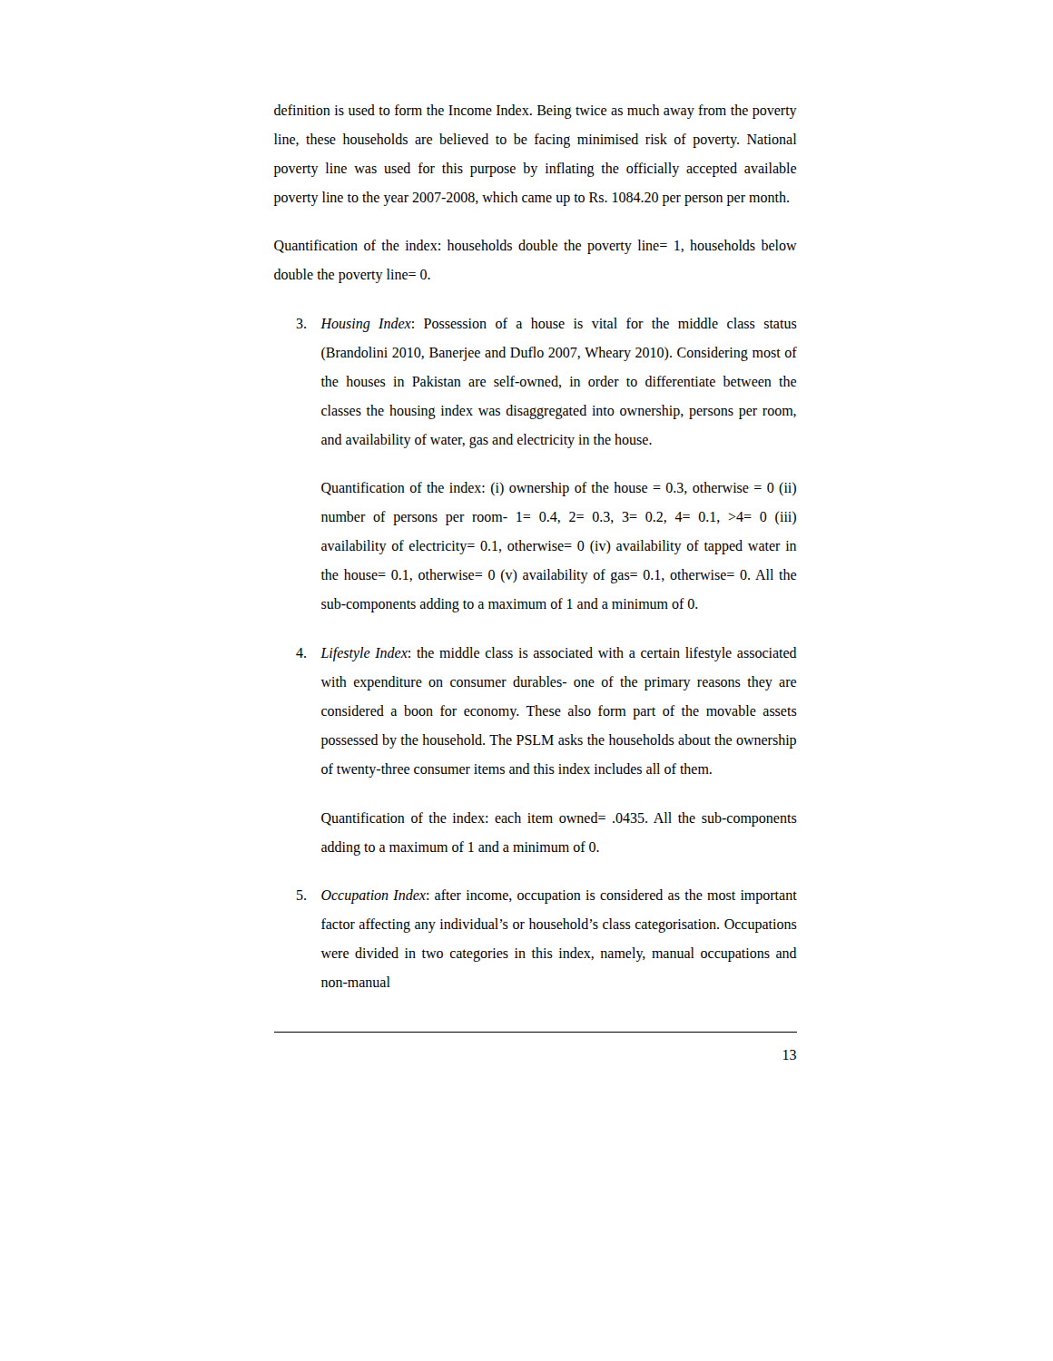definition is used to form the Income Index. Being twice as much away from the poverty line, these households are believed to be facing minimised risk of poverty. National poverty line was used for this purpose by inflating the officially accepted available poverty line to the year 2007-2008, which came up to Rs. 1084.20 per person per month.
Quantification of the index: households double the poverty line= 1, households below double the poverty line= 0.
Housing Index: Possession of a house is vital for the middle class status (Brandolini 2010, Banerjee and Duflo 2007, Wheary 2010). Considering most of the houses in Pakistan are self-owned, in order to differentiate between the classes the housing index was disaggregated into ownership, persons per room, and availability of water, gas and electricity in the house.
Quantification of the index: (i) ownership of the house = 0.3, otherwise = 0 (ii) number of persons per room- 1= 0.4, 2= 0.3, 3= 0.2, 4= 0.1, >4= 0 (iii) availability of electricity= 0.1, otherwise= 0 (iv) availability of tapped water in the house= 0.1, otherwise= 0 (v) availability of gas= 0.1, otherwise= 0. All the sub-components adding to a maximum of 1 and a minimum of 0.
Lifestyle Index: the middle class is associated with a certain lifestyle associated with expenditure on consumer durables- one of the primary reasons they are considered a boon for economy. These also form part of the movable assets possessed by the household. The PSLM asks the households about the ownership of twenty-three consumer items and this index includes all of them.
Quantification of the index: each item owned= .0435. All the sub-components adding to a maximum of 1 and a minimum of 0.
Occupation Index: after income, occupation is considered as the most important factor affecting any individual’s or household’s class categorisation. Occupations were divided in two categories in this index, namely, manual occupations and non-manual
13